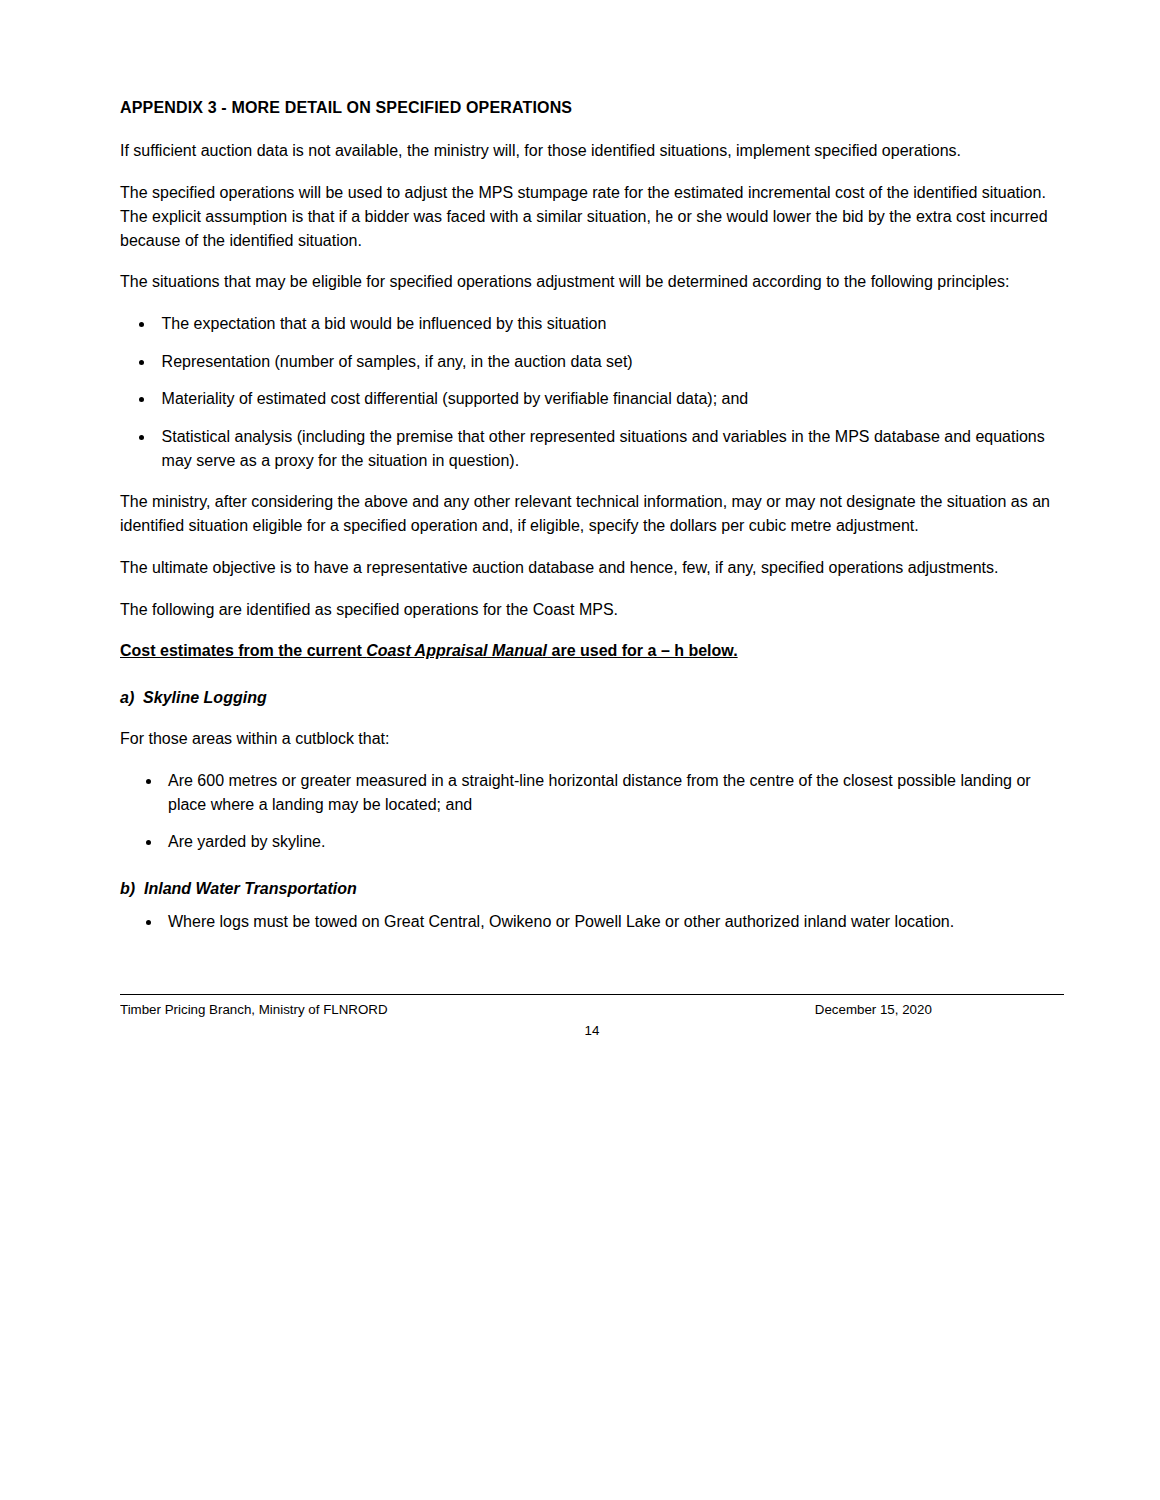APPENDIX 3 - MORE DETAIL ON SPECIFIED OPERATIONS
If sufficient auction data is not available, the ministry will, for those identified situations, implement specified operations.
The specified operations will be used to adjust the MPS stumpage rate for the estimated incremental cost of the identified situation. The explicit assumption is that if a bidder was faced with a similar situation, he or she would lower the bid by the extra cost incurred because of the identified situation.
The situations that may be eligible for specified operations adjustment will be determined according to the following principles:
The expectation that a bid would be influenced by this situation
Representation (number of samples, if any, in the auction data set)
Materiality of estimated cost differential (supported by verifiable financial data); and
Statistical analysis (including the premise that other represented situations and variables in the MPS database and equations may serve as a proxy for the situation in question).
The ministry, after considering the above and any other relevant technical information, may or may not designate the situation as an identified situation eligible for a specified operation and, if eligible, specify the dollars per cubic metre adjustment.
The ultimate objective is to have a representative auction database and hence, few, if any, specified operations adjustments.
The following are identified as specified operations for the Coast MPS.
Cost estimates from the current Coast Appraisal Manual are used for a – h below.
a) Skyline Logging
For those areas within a cutblock that:
Are 600 metres or greater measured in a straight-line horizontal distance from the centre of the closest possible landing or place where a landing may be located; and
Are yarded by skyline.
b) Inland Water Transportation
Where logs must be towed on Great Central, Owikeno or Powell Lake or other authorized inland water location.
Timber Pricing Branch, Ministry of FLNRORD December 15, 2020
14